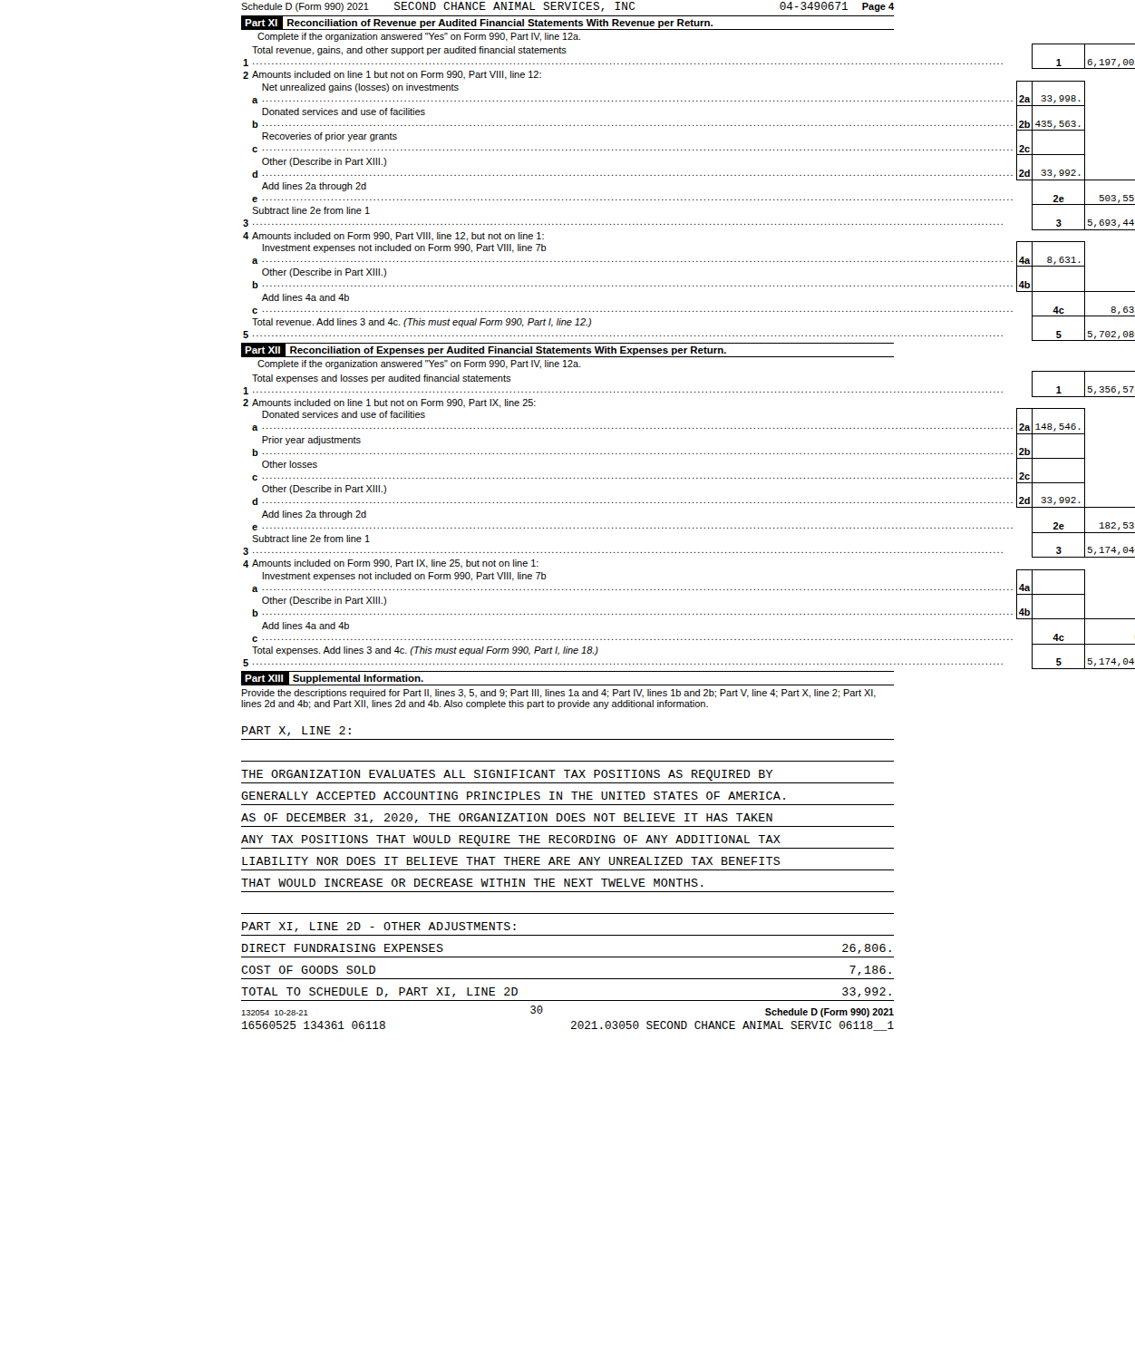Schedule D (Form 990) 2021 SECOND CHANCE ANIMAL SERVICES, INC
04-3490671 Page 4
Part XI
Reconciliation of Revenue per Audited Financial Statements With Revenue per Return.
Complete if the organization answered "Yes" on Form 990, Part IV, line 12a.
| 1 | Total revenue, gains, and other support per audited financial statements | 1 | 6,197,002. |
| 2 | Amounts included on line 1 but not on Form 990, Part VIII, line 12: | | |
| | a | Net unrealized gains (losses) on investments | 2a | 33,998. | |
| | b | Donated services and use of facilities | 2b | 435,563. | |
| | c | Recoveries of prior year grants | 2c | | |
| | d | Other (Describe in Part XIII.) | 2d | 33,992. | |
| | e | Add lines 2a through 2d | 2e | 503,553. |
| 3 | Subtract line 2e from line 1 | 3 | 5,693,449. |
| 4 | Amounts included on Form 990, Part VIII, line 12, but not on line 1: | | |
| | a | Investment expenses not included on Form 990, Part VIII, line 7b | 4a | 8,631. | |
| | b | Other (Describe in Part XIII.) | 4b | | |
| | c | Add lines 4a and 4b | 4c | 8,631. |
| 5 | Total revenue. Add lines 3 and 4c. (This must equal Form 990, Part I, line 12.) | 5 | 5,702,080. |
Part XII
Reconciliation of Expenses per Audited Financial Statements With Expenses per Return.
Complete if the organization answered "Yes" on Form 990, Part IV, line 12a.
| 1 | Total expenses and losses per audited financial statements | 1 | 5,356,578. |
| 2 | Amounts included on line 1 but not on Form 990, Part IX, line 25: | | |
| | a | Donated services and use of facilities | 2a | 148,546. | |
| | b | Prior year adjustments | 2b | | |
| | c | Other losses | 2c | | |
| | d | Other (Describe in Part XIII.) | 2d | 33,992. | |
| | e | Add lines 2a through 2d | 2e | 182,538. |
| 3 | Subtract line 2e from line 1 | 3 | 5,174,040. |
| 4 | Amounts included on Form 990, Part IX, line 25, but not on line 1: | | |
| | a | Investment expenses not included on Form 990, Part VIII, line 7b | 4a | | |
| | b | Other (Describe in Part XIII.) | 4b | | |
| | c | Add lines 4a and 4b | 4c | 0. |
| 5 | Total expenses. Add lines 3 and 4c. (This must equal Form 990, Part I, line 18.) | 5 | 5,174,040. |
Part XIII
Supplemental Information.
Provide the descriptions required for Part II, lines 3, 5, and 9; Part III, lines 1a and 4; Part IV, lines 1b and 2b; Part V, line 4; Part X, line 2; Part XI, lines 2d and 4b; and Part XII, lines 2d and 4b. Also complete this part to provide any additional information.
PART X, LINE 2:
THE ORGANIZATION EVALUATES ALL SIGNIFICANT TAX POSITIONS AS REQUIRED BY
GENERALLY ACCEPTED ACCOUNTING PRINCIPLES IN THE UNITED STATES OF AMERICA.
AS OF DECEMBER 31, 2020, THE ORGANIZATION DOES NOT BELIEVE IT HAS TAKEN
ANY TAX POSITIONS THAT WOULD REQUIRE THE RECORDING OF ANY ADDITIONAL TAX
LIABILITY NOR DOES IT BELIEVE THAT THERE ARE ANY UNREALIZED TAX BENEFITS
THAT WOULD INCREASE OR DECREASE WITHIN THE NEXT TWELVE MONTHS.
PART XI, LINE 2D - OTHER ADJUSTMENTS:
DIRECT FUNDRAISING EXPENSES 26,806.
COST OF GOODS SOLD 7,186.
TOTAL TO SCHEDULE D, PART XI, LINE 2D 33,992.
132054 10-28-21
30
Schedule D (Form 990) 2021
16560525 134361 06118
2021.03050 SECOND CHANCE ANIMAL SERVIC 06118__1